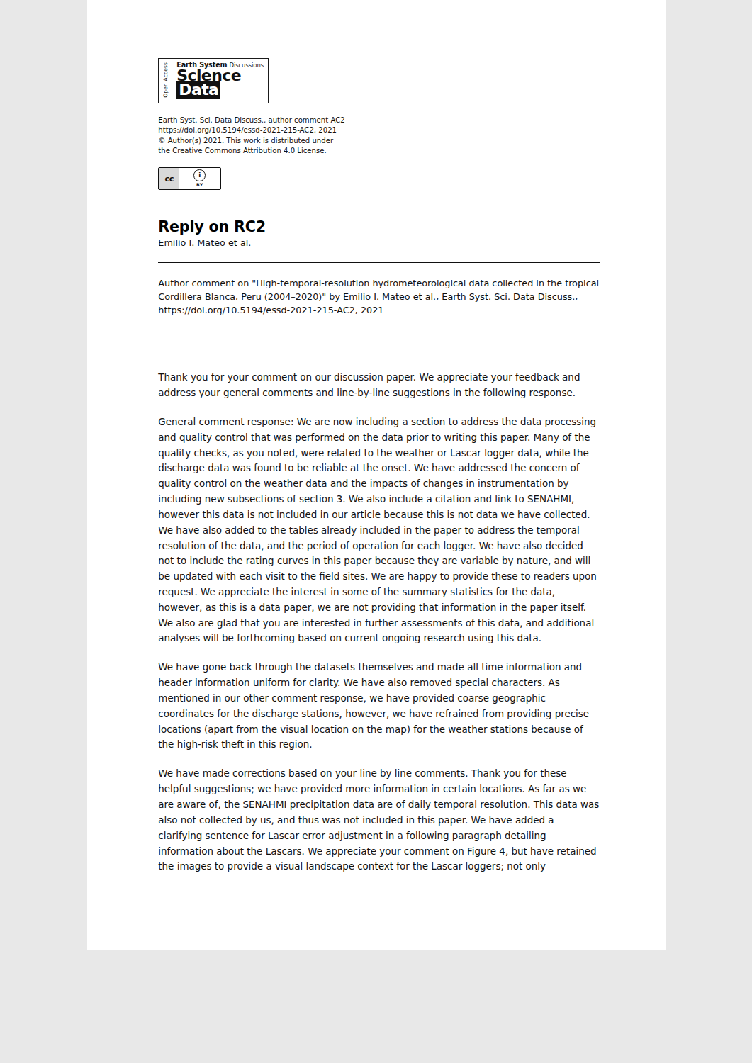Open Access
Earth System Discussions
Science
Data
Earth Syst. Sci. Data Discuss., author comment AC2
https://doi.org/10.5194/essd-2021-215-AC2, 2021
© Author(s) 2021. This work is distributed under
the Creative Commons Attribution 4.0 License.
cc
i
BY
Reply on RC2
Emilio I. Mateo et al.
Author comment on "High-temporal-resolution hydrometeorological data collected in the tropical Cordillera Blanca, Peru (2004–2020)" by Emilio I. Mateo et al., Earth Syst. Sci. Data Discuss., https://doi.org/10.5194/essd-2021-215-AC2, 2021
Thank you for your comment on our discussion paper. We appreciate your feedback and address your general comments and line-by-line suggestions in the following response.
General comment response: We are now including a section to address the data processing and quality control that was performed on the data prior to writing this paper. Many of the quality checks, as you noted, were related to the weather or Lascar logger data, while the discharge data was found to be reliable at the onset. We have addressed the concern of quality control on the weather data and the impacts of changes in instrumentation by including new subsections of section 3. We also include a citation and link to SENAHMI, however this data is not included in our article because this is not data we have collected. We have also added to the tables already included in the paper to address the temporal resolution of the data, and the period of operation for each logger. We have also decided not to include the rating curves in this paper because they are variable by nature, and will be updated with each visit to the field sites. We are happy to provide these to readers upon request. We appreciate the interest in some of the summary statistics for the data, however, as this is a data paper, we are not providing that information in the paper itself. We also are glad that you are interested in further assessments of this data, and additional analyses will be forthcoming based on current ongoing research using this data.
We have gone back through the datasets themselves and made all time information and header information uniform for clarity. We have also removed special characters. As mentioned in our other comment response, we have provided coarse geographic coordinates for the discharge stations, however, we have refrained from providing precise locations (apart from the visual location on the map) for the weather stations because of the high-risk theft in this region.
We have made corrections based on your line by line comments. Thank you for these helpful suggestions; we have provided more information in certain locations. As far as we are aware of, the SENAHMI precipitation data are of daily temporal resolution. This data was also not collected by us, and thus was not included in this paper. We have added a clarifying sentence for Lascar error adjustment in a following paragraph detailing information about the Lascars. We appreciate your comment on Figure 4, but have retained the images to provide a visual landscape context for the Lascar loggers; not only